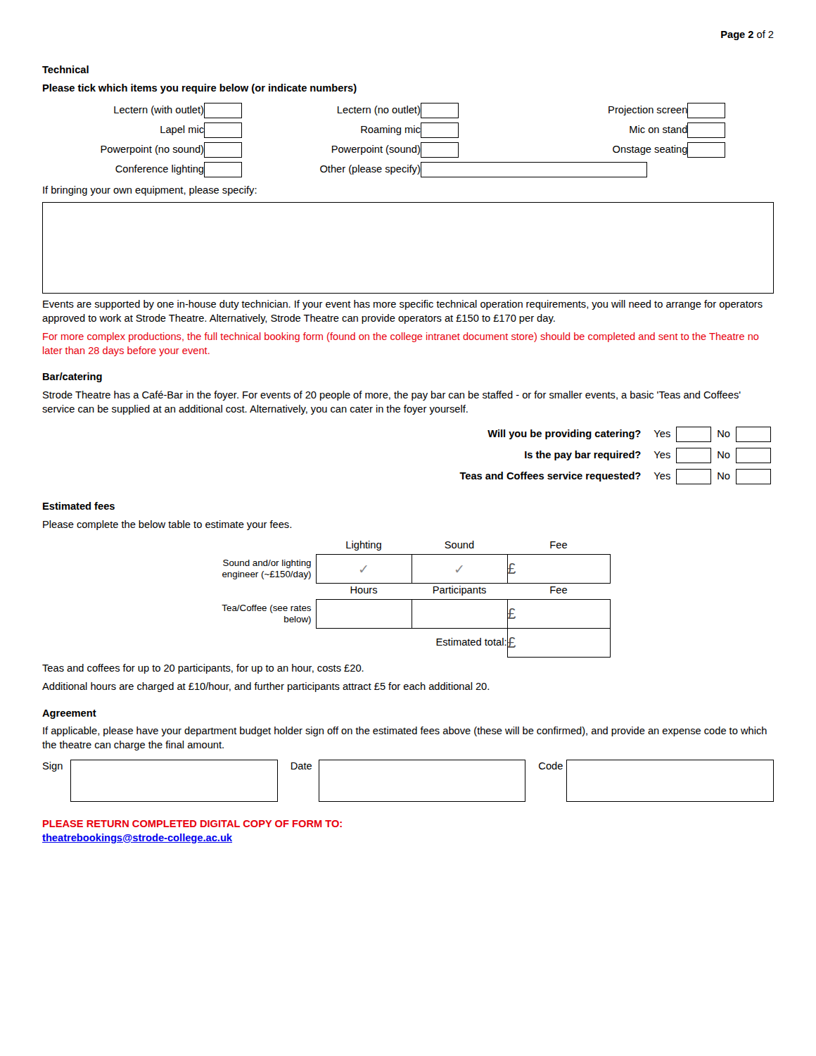Page 2 of 2
Technical
Please tick which items you require below (or indicate numbers)
| Lectern (with outlet) | | Lectern (no outlet) | | Projection screen | |
| Lapel mic | | Roaming mic | | Mic on stand | |
| Powerpoint (no sound) | | Powerpoint (sound) | | Onstage seating | |
| Conference lighting | | Other (please specify) | |
If bringing your own equipment, please specify:
Events are supported by one in-house duty technician. If your event has more specific technical operation requirements, you will need to arrange for operators approved to work at Strode Theatre. Alternatively, Strode Theatre can provide operators at £150 to £170 per day.
For more complex productions, the full technical booking form (found on the college intranet document store) should be completed and sent to the Theatre no later than 28 days before your event.
Bar/catering
Strode Theatre has a Café-Bar in the foyer. For events of 20 people of more, the pay bar can be staffed - or for smaller events, a basic 'Teas and Coffees' service can be supplied at an additional cost. Alternatively, you can cater in the foyer yourself.
| Will you be providing catering? | Yes | | No | |
| Is the pay bar required? | Yes | | No | |
| Teas and Coffees service requested? | Yes | | No | |
Estimated fees
Please complete the below table to estimate your fees.
| | Lighting | Sound | Fee |
| Sound and/or lighting engineer (~£150/day) | ✓ | ✓ | £ |
| | Hours | Participants | Fee |
| Tea/Coffee (see rates below) | | | £ |
| | | Estimated total: | £ |
Teas and coffees for up to 20 participants, for up to an hour, costs £20.
Additional hours are charged at £10/hour, and further participants attract £5 for each additional 20.
Agreement
If applicable, please have your department budget holder sign off on the estimated fees above (these will be confirmed), and provide an expense code to which the theatre can charge the final amount.
| Sign | | | Date | | | Code | |
PLEASE RETURN COMPLETED DIGITAL COPY OF FORM TO:
theatrebookings@strode-college.ac.uk